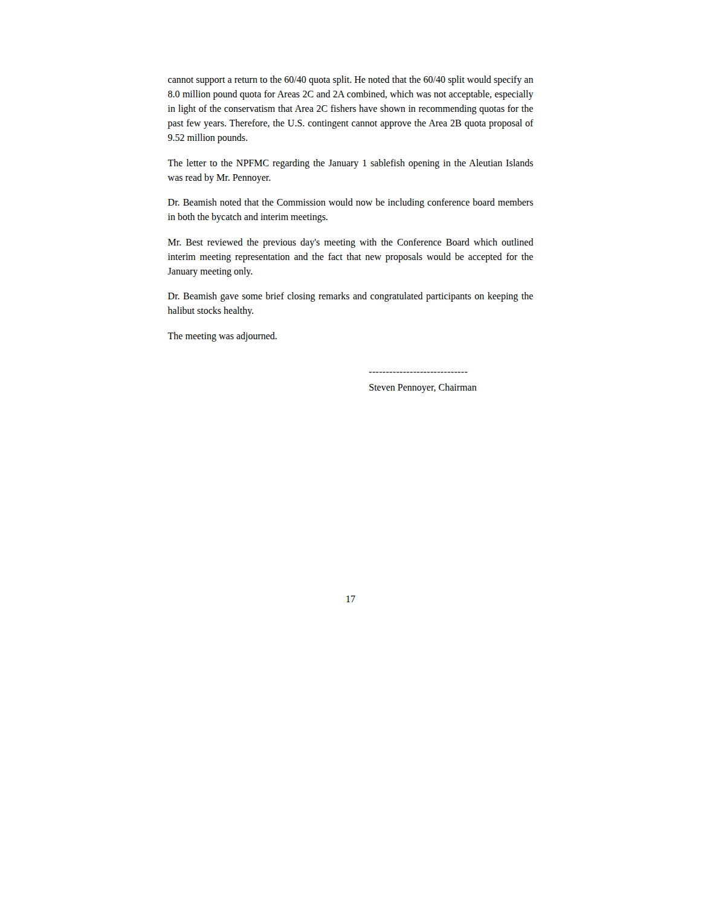cannot support a return to the 60/40 quota split. He noted that the 60/40 split would specify an 8.0 million pound quota for Areas 2C and 2A combined, which was not acceptable, especially in light of the conservatism that Area 2C fishers have shown in recommending quotas for the past few years. Therefore, the U.S. contingent cannot approve the Area 2B quota proposal of 9.52 million pounds.
The letter to the NPFMC regarding the January 1 sablefish opening in the Aleutian Islands was read by Mr. Pennoyer.
Dr. Beamish noted that the Commission would now be including conference board members in both the bycatch and interim meetings.
Mr. Best reviewed the previous day's meeting with the Conference Board which outlined interim meeting representation and the fact that new proposals would be accepted for the January meeting only.
Dr. Beamish gave some brief closing remarks and congratulated participants on keeping the halibut stocks healthy.
The meeting was adjourned.
-----------------------------
Steven Pennoyer, Chairman
17